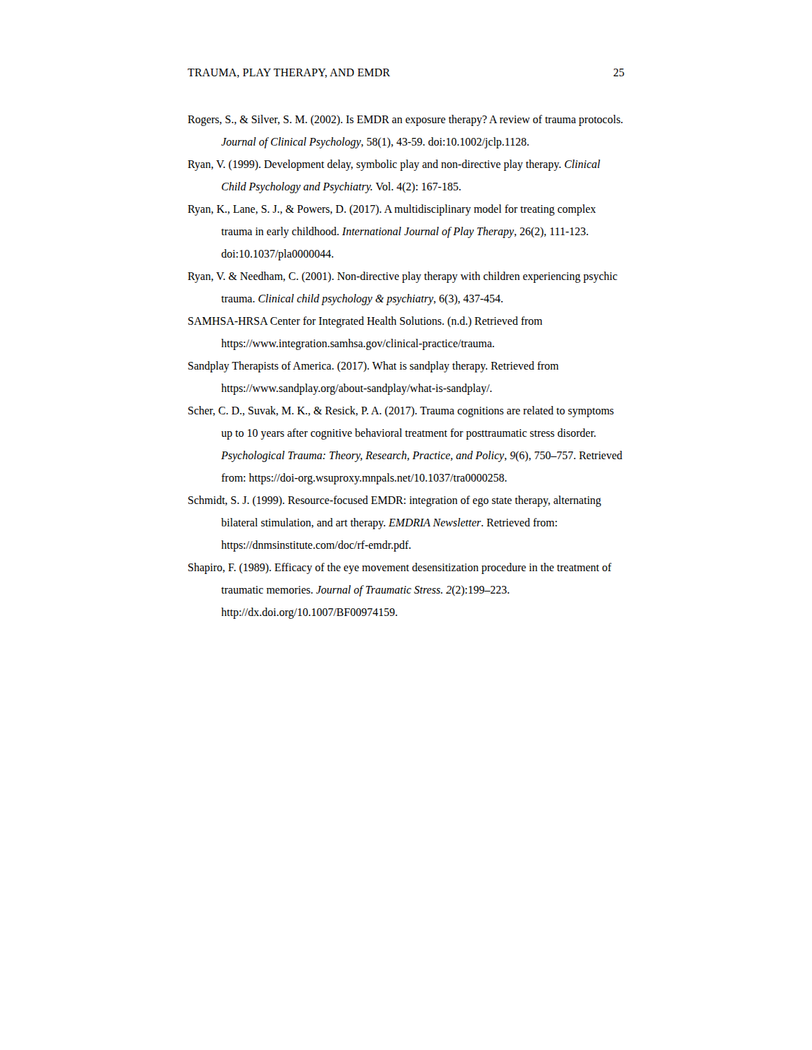Trauma, Play Therapy, and EMDR 25
References
Rogers, S., & Silver, S. M. (2002). Is EMDR an exposure therapy? A review of trauma protocols. Journal of Clinical Psychology, 58(1), 43-59. doi:10.1002/jclp.1128.
Ryan, V. (1999). Development delay, symbolic play and non-directive play therapy. Clinical Child Psychology and Psychiatry. Vol. 4(2): 167-185.
Ryan, K., Lane, S. J., & Powers, D. (2017). A multidisciplinary model for treating complex trauma in early childhood. International Journal of Play Therapy, 26(2), 111-123. doi:10.1037/pla0000044.
Ryan, V. & Needham, C. (2001). Non-directive play therapy with children experiencing psychic trauma. Clinical child psychology & psychiatry, 6(3), 437-454.
SAMHSA-HRSA Center for Integrated Health Solutions. (n.d.) Retrieved from https://www.integration.samhsa.gov/clinical-practice/trauma.
Sandplay Therapists of America. (2017). What is sandplay therapy. Retrieved from https://www.sandplay.org/about-sandplay/what-is-sandplay/.
Scher, C. D., Suvak, M. K., & Resick, P. A. (2017). Trauma cognitions are related to symptoms up to 10 years after cognitive behavioral treatment for posttraumatic stress disorder. Psychological Trauma: Theory, Research, Practice, and Policy, 9(6), 750–757. Retrieved from: https://doi-org.wsuproxy.mnpals.net/10.1037/tra0000258.
Schmidt, S. J. (1999). Resource-focused EMDR: integration of ego state therapy, alternating bilateral stimulation, and art therapy. EMDRIA Newsletter. Retrieved from: https://dnmsinstitute.com/doc/rf-emdr.pdf.
Shapiro, F. (1989). Efficacy of the eye movement desensitization procedure in the treatment of traumatic memories. Journal of Traumatic Stress. 2(2):199–223. http://dx.doi.org/10.1007/BF00974159.